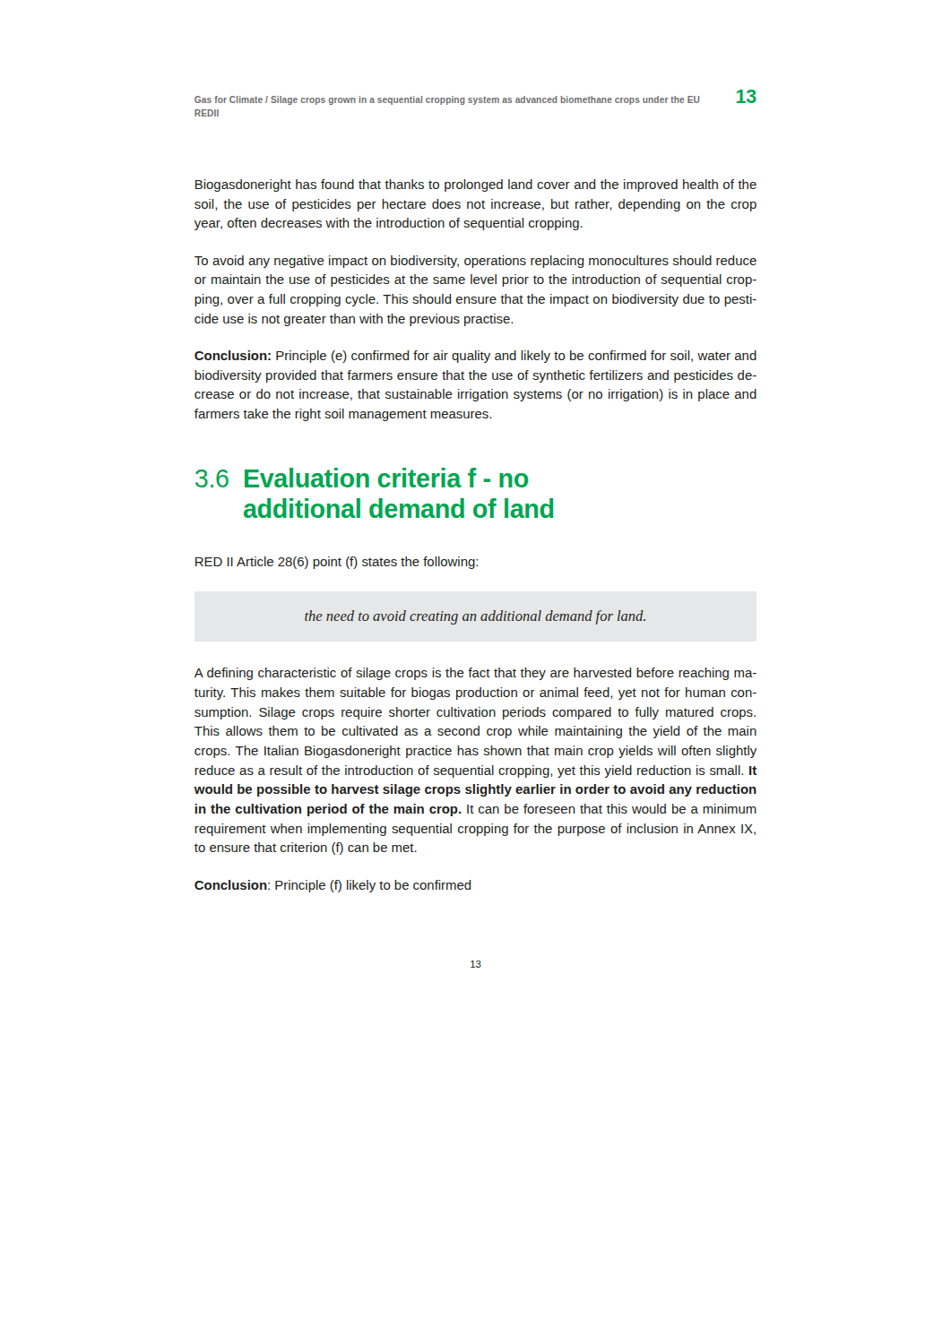Gas for Climate / Silage crops grown in a sequential cropping system as advanced biomethane crops under the EU REDII
13
Biogasdoneright has found that thanks to prolonged land cover and the improved health of the soil, the use of pesticides per hectare does not increase, but rather, depending on the crop year, often decreases with the introduction of sequential cropping.
To avoid any negative impact on biodiversity, operations replacing monocultures should reduce or maintain the use of pesticides at the same level prior to the introduction of sequential cropping, over a full cropping cycle. This should ensure that the impact on biodiversity due to pesticide use is not greater than with the previous practise.
Conclusion: Principle (e) confirmed for air quality and likely to be confirmed for soil, water and biodiversity provided that farmers ensure that the use of synthetic fertilizers and pesticides decrease or do not increase, that sustainable irrigation systems (or no irrigation) is in place and farmers take the right soil management measures.
3.6 Evaluation criteria f - no additional demand of land
RED II Article 28(6) point (f) states the following:
the need to avoid creating an additional demand for land.
A defining characteristic of silage crops is the fact that they are harvested before reaching maturity. This makes them suitable for biogas production or animal feed, yet not for human consumption. Silage crops require shorter cultivation periods compared to fully matured crops. This allows them to be cultivated as a second crop while maintaining the yield of the main crops. The Italian Biogasdoneright practice has shown that main crop yields will often slightly reduce as a result of the introduction of sequential cropping, yet this yield reduction is small. It would be possible to harvest silage crops slightly earlier in order to avoid any reduction in the cultivation period of the main crop. It can be foreseen that this would be a minimum requirement when implementing sequential cropping for the purpose of inclusion in Annex IX, to ensure that criterion (f) can be met.
Conclusion: Principle (f) likely to be confirmed
13